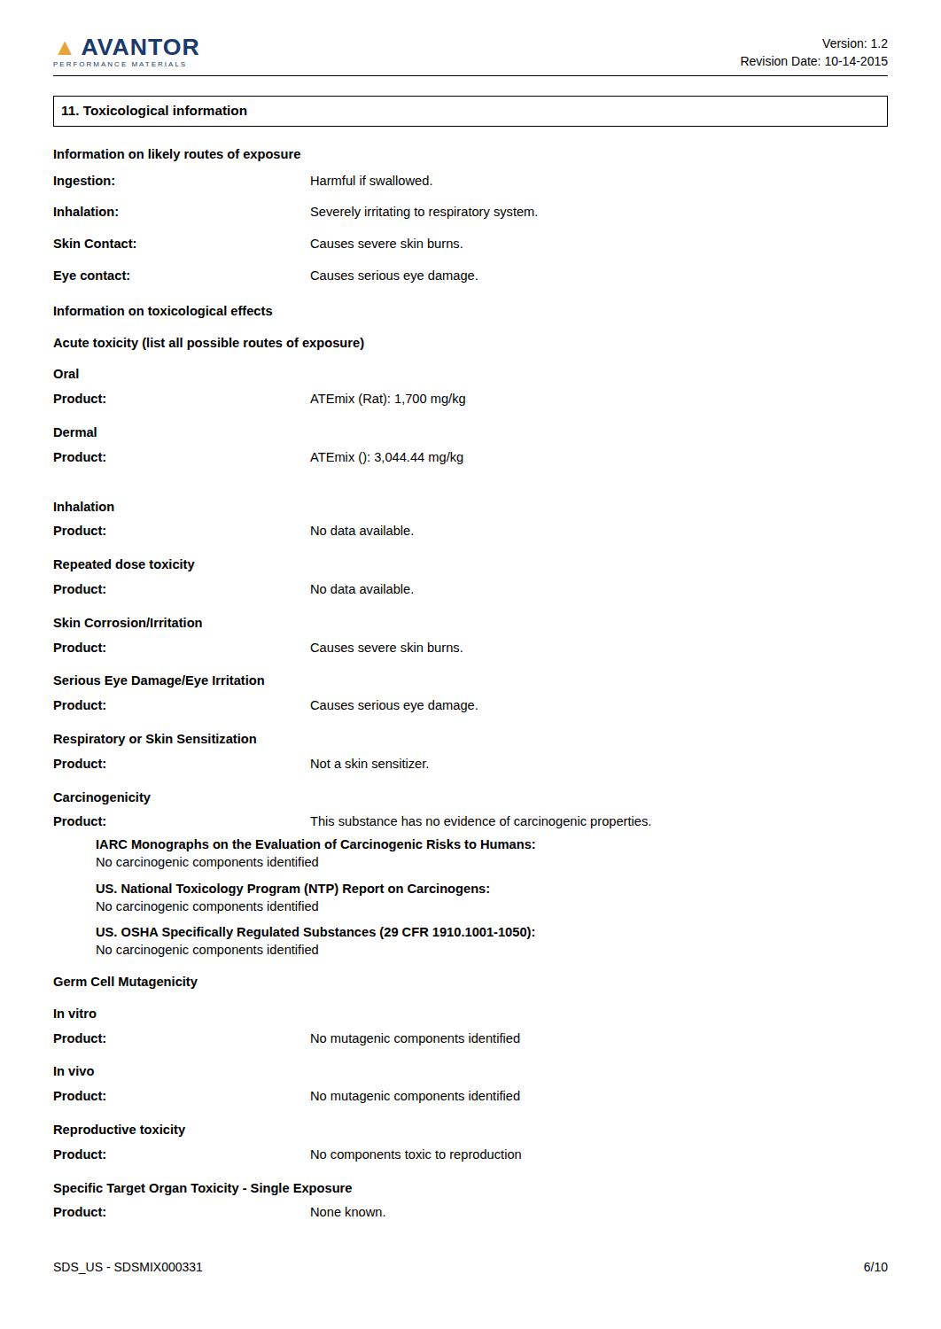▲AVANTOR PERFORMANCE MATERIALS
Version: 1.2
Revision Date: 10-14-2015
11. Toxicological information
Information on likely routes of exposure
| Ingestion: | Harmful if swallowed. |
| Inhalation: | Severely irritating to respiratory system. |
| Skin Contact: | Causes severe skin burns. |
| Eye contact: | Causes serious eye damage. |
Information on toxicological effects
Acute toxicity (list all possible routes of exposure)
Oral
| Product: | ATEmix (Rat): 1,700 mg/kg |
Dermal
| Product: | ATEmix (): 3,044.44 mg/kg |
Inhalation
| Product: | No data available. |
Repeated dose toxicity
| Product: | No data available. |
Skin Corrosion/Irritation
| Product: | Causes severe skin burns. |
Serious Eye Damage/Eye Irritation
| Product: | Causes serious eye damage. |
Respiratory or Skin Sensitization
| Product: | Not a skin sensitizer. |
Carcinogenicity
| Product: | This substance has no evidence of carcinogenic properties. |
IARC Monographs on the Evaluation of Carcinogenic Risks to Humans:
No carcinogenic components identified
US. National Toxicology Program (NTP) Report on Carcinogens:
No carcinogenic components identified
US. OSHA Specifically Regulated Substances (29 CFR 1910.1001-1050):
No carcinogenic components identified
Germ Cell Mutagenicity
In vitro
| Product: | No mutagenic components identified |
In vivo
| Product: | No mutagenic components identified |
Reproductive toxicity
| Product: | No components toxic to reproduction |
Specific Target Organ Toxicity - Single Exposure
| Product: | None known. |
SDS_US - SDSMIX000331
6/10